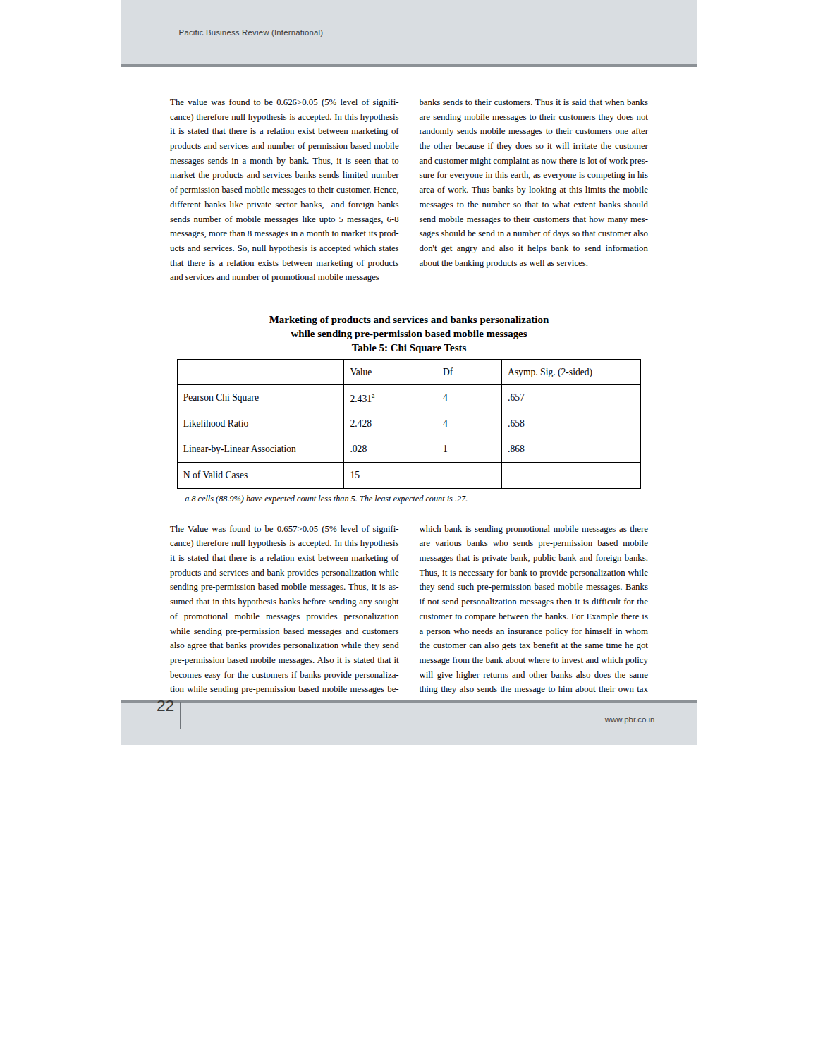Pacific Business Review (International)
The value was found to be 0.626>0.05 (5% level of significance) therefore null hypothesis is accepted. In this hypothesis it is stated that there is a relation exist between marketing of products and services and number of permission based mobile messages sends in a month by bank. Thus, it is seen that to market the products and services banks sends limited number of permission based mobile messages to their customer. Hence, different banks like private sector banks, and foreign banks sends number of mobile messages like upto 5 messages, 6-8 messages, more than 8 messages in a month to market its products and services. So, null hypothesis is accepted which states that there is a relation exists between marketing of products and services and number of promotional mobile messages
banks sends to their customers. Thus it is said that when banks are sending mobile messages to their customers they does not randomly sends mobile messages to their customers one after the other because if they does so it will irritate the customer and customer might complaint as now there is lot of work pressure for everyone in this earth, as everyone is competing in his area of work. Thus banks by looking at this limits the mobile messages to the number so that to what extent banks should send mobile messages to their customers that how many messages should be send in a number of days so that customer also don't get angry and also it helps bank to send information about the banking products as well as services.
Marketing of products and services and banks personalization while sending pre-permission based mobile messages Table 5: Chi Square Tests
| | Value | Df | Asymp. Sig. (2-sided) |
| Pearson Chi Square | 2.431 a | 4 | .657 |
| Likelihood Ratio | 2.428 | 4 | .658 |
| Linear-by-Linear Association | .028 | 1 | .868 |
| N of Valid Cases | 15 | | |
a.8 cells (88.9%) have expected count less than 5. The least expected count is .27.
The Value was found to be 0.657>0.05 (5% level of significance) therefore null hypothesis is accepted. In this hypothesis it is stated that there is a relation exist between marketing of products and services and bank provides personalization while sending pre-permission based mobile messages. Thus, it is assumed that in this hypothesis banks before sending any sought of promotional mobile messages provides personalization while sending pre-permission based messages and customers also agree that banks provides personalization while they send pre-permission based mobile messages. Also it is stated that it becomes easy for the customers if banks provide personalization while sending pre-permission based mobile messages because customers can easily identify
which bank is sending promotional mobile messages as there are various banks who sends pre-permission based mobile messages that is private bank, public bank and foreign banks. Thus, it is necessary for bank to provide personalization while they send such pre-permission based mobile messages. Banks if not send personalization messages then it is difficult for the customer to compare between the banks. For Example there is a person who needs an insurance policy for himself in whom the customer can also gets tax benefit at the same time he got message from the bank about where to invest and which policy will give higher returns and other banks also does the same thing they also sends the message to him about their own tax saver policies, if the banks doesn't send the personalized messages then customer will be confused
22
www.pbr.co.in